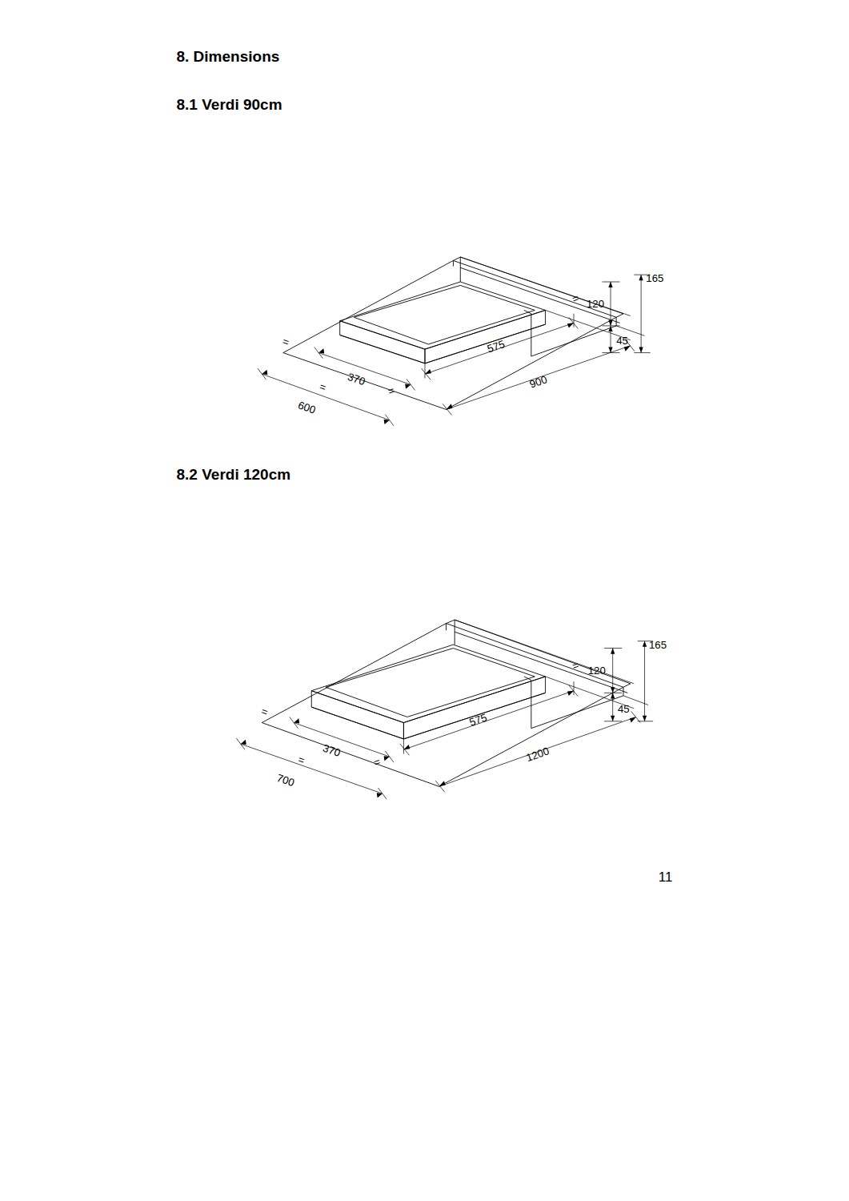8. Dimensions
8.1 Verdi 90cm
120 45 165 575 900 370 600 = = = =
8.2 Verdi 120cm
120 45 165 575 1200 370 700 = = = =
11